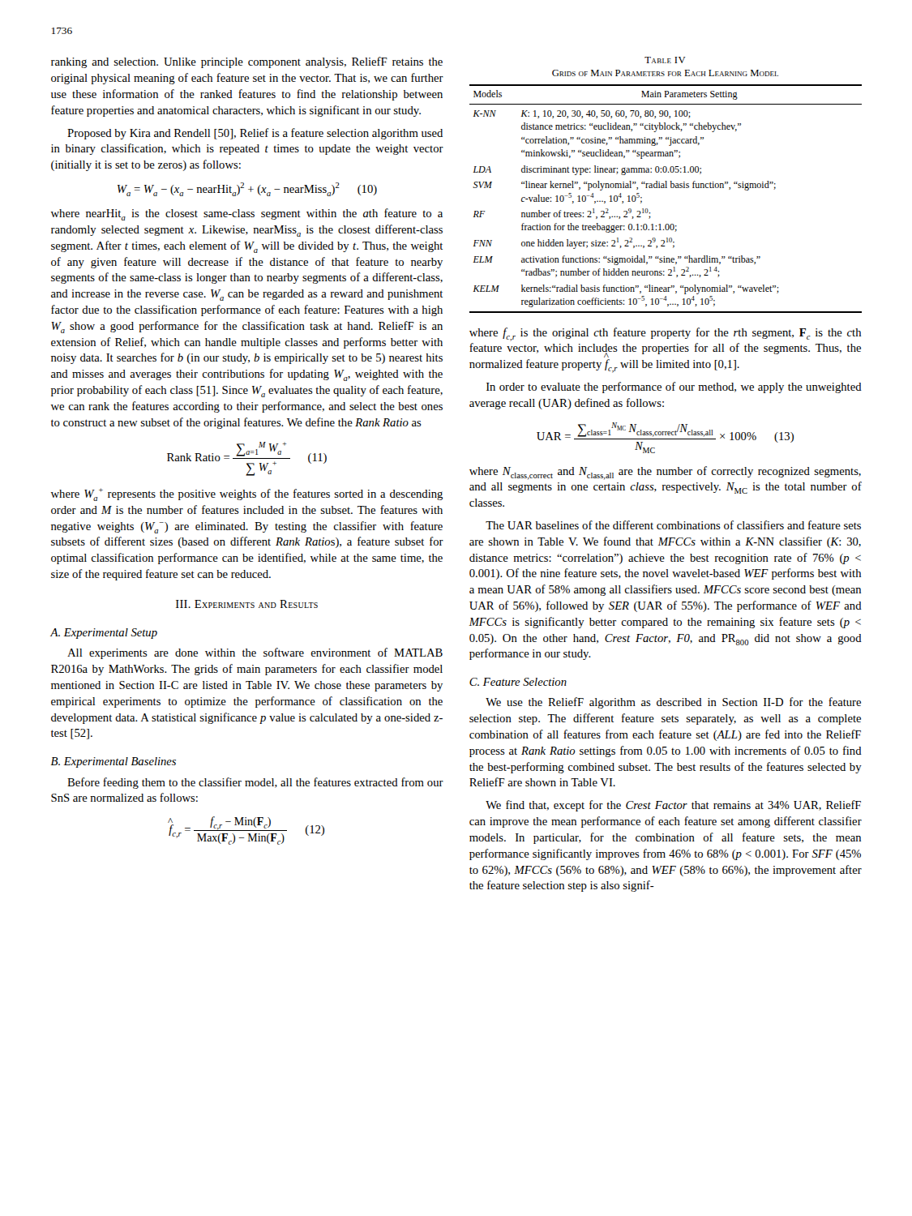1736
ranking and selection. Unlike principle component analysis, ReliefF retains the original physical meaning of each feature set in the vector. That is, we can further use these information of the ranked features to find the relationship between feature properties and anatomical characters, which is significant in our study.
Proposed by Kira and Rendell [50], Relief is a feature selection algorithm used in binary classification, which is repeated t times to update the weight vector (initially it is set to be zeros) as follows:
Wa = Wa − (xa − nearHita)2 + (xa − nearMissa)2 (10)
where nearHita is the closest same-class segment within the ath feature to a randomly selected segment x. Likewise, nearMissa is the closest different-class segment. After t times, each element of Wa will be divided by t. Thus, the weight of any given feature will decrease if the distance of that feature to nearby segments of the same-class is longer than to nearby segments of a different-class, and increase in the reverse case. Wa can be regarded as a reward and punishment factor due to the classification performance of each feature: Features with a high Wa show a good performance for the classification task at hand. ReliefF is an extension of Relief, which can handle multiple classes and performs better with noisy data. It searches for b (in our study, b is empirically set to be 5) nearest hits and misses and averages their contributions for updating Wa, weighted with the prior probability of each class [51]. Since Wa evaluates the quality of each feature, we can rank the features according to their performance, and select the best ones to construct a new subset of the original features. We define the Rank Ratio as
Rank Ratio = ∑a=1M Wa+∑ Wa+ (11)
where Wa+ represents the positive weights of the features sorted in a descending order and M is the number of features included in the subset. The features with negative weights (Wa−) are eliminated. By testing the classifier with feature subsets of different sizes (based on different Rank Ratios), a feature subset for optimal classification performance can be identified, while at the same time, the size of the required feature set can be reduced.
III. Experiments and Results
A. Experimental Setup
All experiments are done within the software environment of MATLAB R2016a by MathWorks. The grids of main parameters for each classifier model mentioned in Section II-C are listed in Table IV. We chose these parameters by empirical experiments to optimize the performance of classification on the development data. A statistical significance p value is calculated by a one-sided z-test [52].
B. Experimental Baselines
Before feeding them to the classifier model, all the features extracted from our SnS are normalized as follows:
fc,r = fc,r − Min(Fc) Max(Fc) − Min(Fc) (12)
Table IV Grids of Main Parameters for Each Learning Model
| Models | Main Parameters Setting |
| --- | --- |
| K-NN | K : 1, 10, 20, 30, 40, 50, 60, 70, 80, 90, 100; distance metrics: “euclidean,” “cityblock,” “chebychev,” “correlation,” “cosine,” “hamming,” “jaccard,” “minkowski,” “seuclidean,” “spearman”; |
| LDA | discriminant type: linear; gamma: 0:0.05:1.00; |
| SVM | “linear kernel”, “polynomial”, “radial basis function”, “sigmoid”; c -value: 10 −5 , 10 −4 ,..., 10 4 , 10 5 ; |
| RF | number of trees: 2 1 , 2 2 ,..., 2 9 , 2 10 ; fraction for the treebagger: 0.1:0.1:1.00; |
| FNN | one hidden layer; size: 2 1 , 2 2 ,..., 2 9 , 2 10 ; |
| ELM | activation functions: “sigmoidal,” “sine,” “hardlim,” “tribas,” “radbas”; number of hidden neurons: 2 1 , 2 2 ,..., 2 1 4 ; |
| KELM | kernels:“radial basis function”, “linear”, “polynomial”, “wavelet”; regularization coefficients: 10 −5 , 10 −4 ,..., 10 4 , 10 5 ; |
where fc,r is the original cth feature property for the rth segment, Fc is the cth feature vector, which includes the properties for all of the segments. Thus, the normalized feature property fc,r will be limited into [0,1].
In order to evaluate the performance of our method, we apply the unweighted average recall (UAR) defined as follows:
UAR = ∑class=1NMC Nclass,correct/Nclass,all NMC × 100% (13)
where Nclass,correct and Nclass,all are the number of correctly recognized segments, and all segments in one certain class, respectively. NMC is the total number of classes.
The UAR baselines of the different combinations of classifiers and feature sets are shown in Table V. We found that MFCCs within a K-NN classifier (K: 30, distance metrics: “correlation”) achieve the best recognition rate of 76% (p < 0.001). Of the nine feature sets, the novel wavelet-based WEF performs best with a mean UAR of 58% among all classifiers used. MFCCs score second best (mean UAR of 56%), followed by SER (UAR of 55%). The performance of WEF and MFCCs is significantly better compared to the remaining six feature sets (p < 0.05). On the other hand, Crest Factor, F0, and PR800 did not show a good performance in our study.
C. Feature Selection
We use the ReliefF algorithm as described in Section II-D for the feature selection step. The different feature sets separately, as well as a complete combination of all features from each feature set (ALL) are fed into the ReliefF process at Rank Ratio settings from 0.05 to 1.00 with increments of 0.05 to find the best-performing combined subset. The best results of the features selected by ReliefF are shown in Table VI.
We find that, except for the Crest Factor that remains at 34% UAR, ReliefF can improve the mean performance of each feature set among different classifier models. In particular, for the combination of all feature sets, the mean performance significantly improves from 46% to 68% (p < 0.001). For SFF (45% to 62%), MFCCs (56% to 68%), and WEF (58% to 66%), the improvement after the feature selection step is also signif-